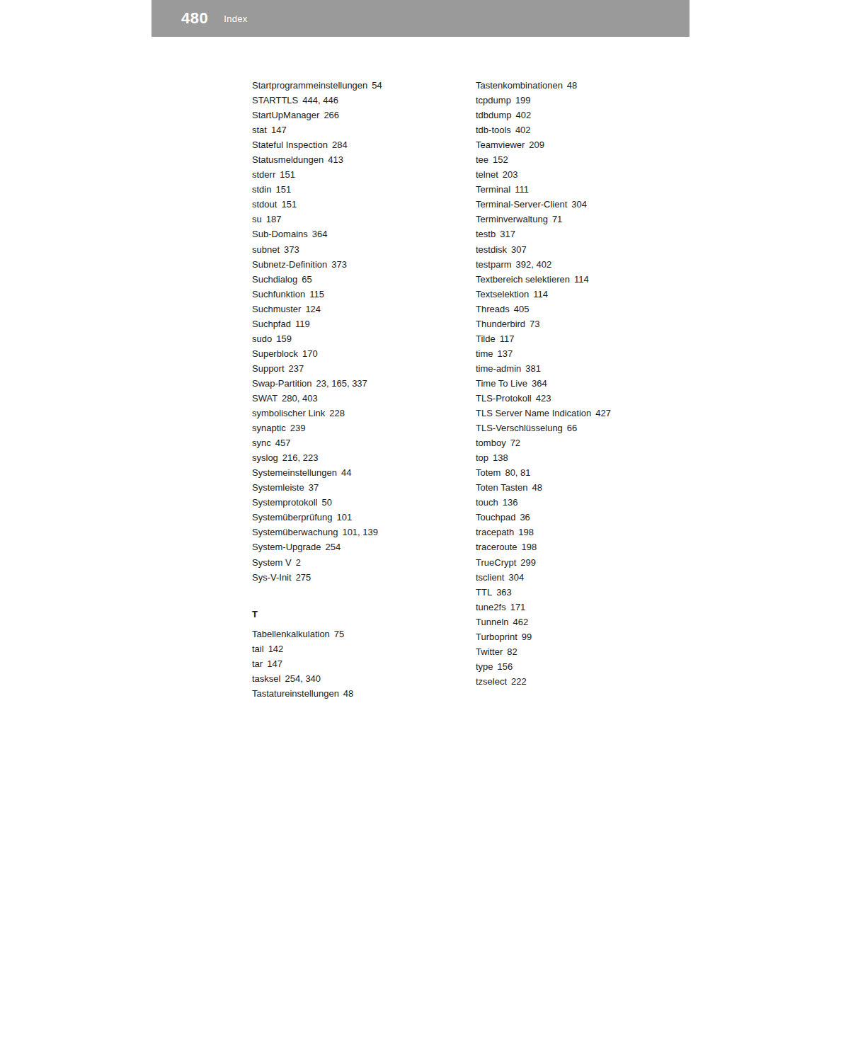480 Index
Startprogrammeinstellungen54
STARTTLS444, 446
StartUpManager266
stat147
Stateful Inspection284
Statusmeldungen413
stderr151
stdin151
stdout151
su187
Sub-Domains364
subnet373
Subnetz-Definition373
Suchdialog65
Suchfunktion115
Suchmuster124
Suchpfad119
sudo159
Superblock170
Support237
Swap-Partition23, 165, 337
SWAT280, 403
symbolischer Link228
synaptic239
sync457
syslog216, 223
Systemeinstellungen44
Systemleiste37
Systemprotokoll50
Systemüberprüfung101
Systemüberwachung101, 139
System-Upgrade254
System V2
Sys-V-Init275
T
Tabellenkalkulation75
tail142
tar147
tasksel254, 340
Tastatureinstellungen48
Tastenkombinationen48
tcpdump199
tdbdump402
tdb-tools402
Teamviewer209
tee152
telnet203
Terminal111
Terminal-Server-Client304
Terminverwaltung71
testb317
testdisk307
testparm392, 402
Textbereich selektieren114
Textselektion114
Threads405
Thunderbird73
Tilde117
time137
time-admin381
Time To Live364
TLS-Protokoll423
TLS Server Name Indication427
TLS-Verschlüsselung66
tomboy72
top138
Totem80, 81
Toten Tasten48
touch136
Touchpad36
tracepath198
traceroute198
TrueCrypt299
tsclient304
TTL363
tune2fs171
Tunneln462
Turboprint99
Twitter82
type156
tzselect222